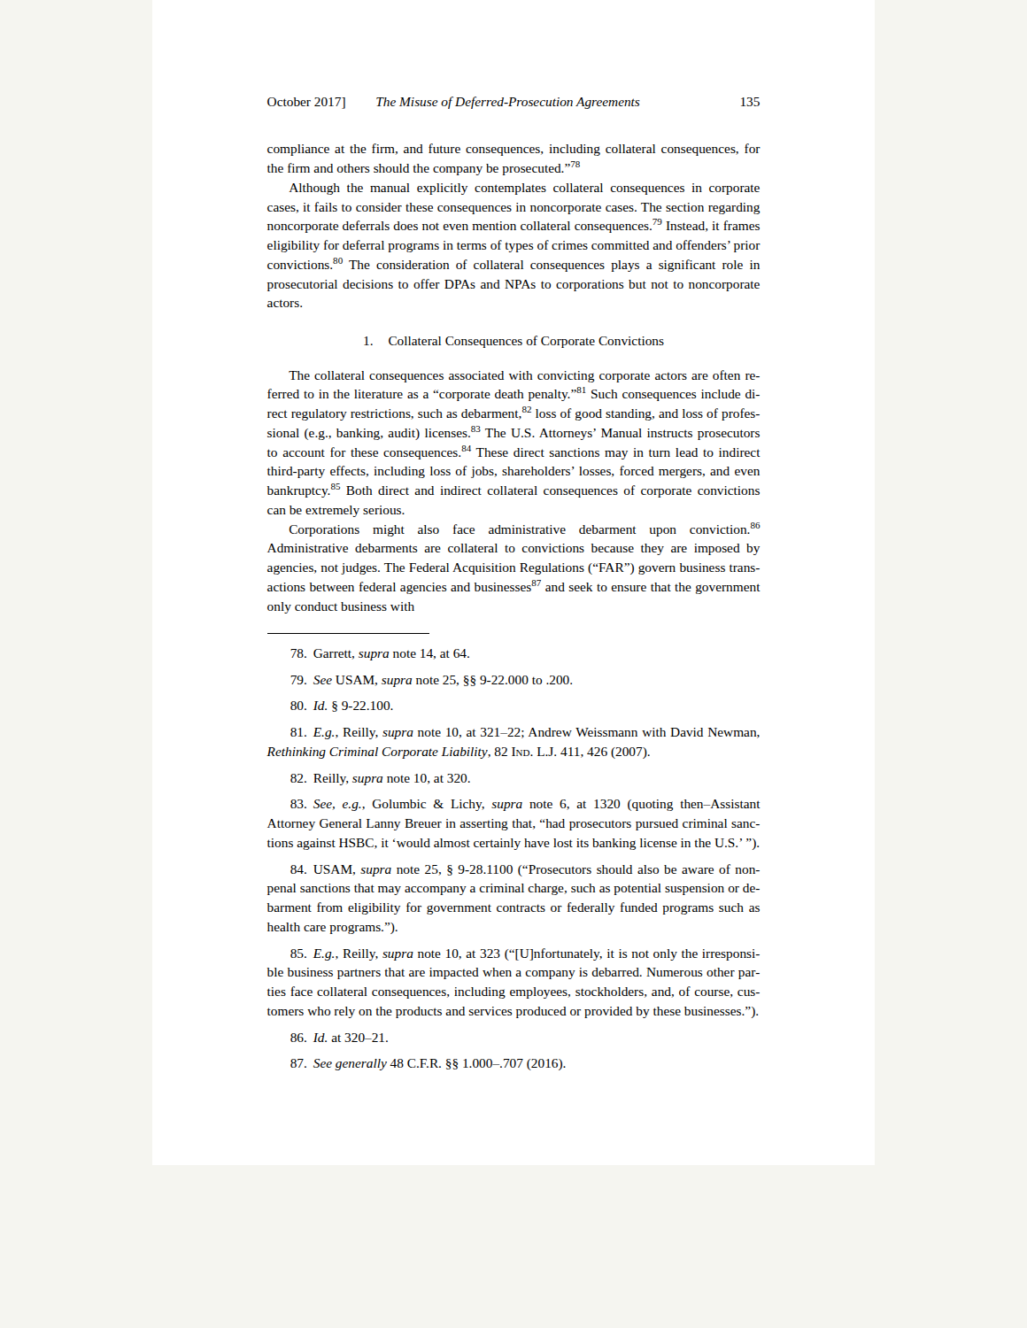October 2017] The Misuse of Deferred-Prosecution Agreements 135
compliance at the firm, and future consequences, including collateral consequences, for the firm and others should the company be prosecuted.”78
Although the manual explicitly contemplates collateral consequences in corporate cases, it fails to consider these consequences in noncorporate cases. The section regarding noncorporate deferrals does not even mention collateral consequences.79 Instead, it frames eligibility for deferral programs in terms of types of crimes committed and offenders’ prior convictions.80 The consideration of collateral consequences plays a significant role in prosecutorial decisions to offer DPAs and NPAs to corporations but not to noncorporate actors.
1. Collateral Consequences of Corporate Convictions
The collateral consequences associated with convicting corporate actors are often referred to in the literature as a “corporate death penalty.”81 Such consequences include direct regulatory restrictions, such as debarment,82 loss of good standing, and loss of professional (e.g., banking, audit) licenses.83 The U.S. Attorneys’ Manual instructs prosecutors to account for these consequences.84 These direct sanctions may in turn lead to indirect third-party effects, including loss of jobs, shareholders’ losses, forced mergers, and even bankruptcy.85 Both direct and indirect collateral consequences of corporate convictions can be extremely serious.
Corporations might also face administrative debarment upon conviction.86 Administrative debarments are collateral to convictions because they are imposed by agencies, not judges. The Federal Acquisition Regulations (“FAR”) govern business transactions between federal agencies and businesses87 and seek to ensure that the government only conduct business with
78. Garrett, supra note 14, at 64.
79. See USAM, supra note 25, §§ 9-22.000 to .200.
80. Id. § 9-22.100.
81. E.g., Reilly, supra note 10, at 321–22; Andrew Weissmann with David Newman, Rethinking Criminal Corporate Liability, 82 Ind. L.J. 411, 426 (2007).
82. Reilly, supra note 10, at 320.
83. See, e.g., Golumbic & Lichy, supra note 6, at 1320 (quoting then–Assistant Attorney General Lanny Breuer in asserting that, “had prosecutors pursued criminal sanctions against HSBC, it ‘would almost certainly have lost its banking license in the U.S.’ ”).
84. USAM, supra note 25, § 9-28.1100 (“Prosecutors should also be aware of non-penal sanctions that may accompany a criminal charge, such as potential suspension or debarment from eligibility for government contracts or federally funded programs such as health care programs.”).
85. E.g., Reilly, supra note 10, at 323 (“[U]nfortunately, it is not only the irresponsible business partners that are impacted when a company is debarred. Numerous other parties face collateral consequences, including employees, stockholders, and, of course, customers who rely on the products and services produced or provided by these businesses.”).
86. Id. at 320–21.
87. See generally 48 C.F.R. §§ 1.000–.707 (2016).